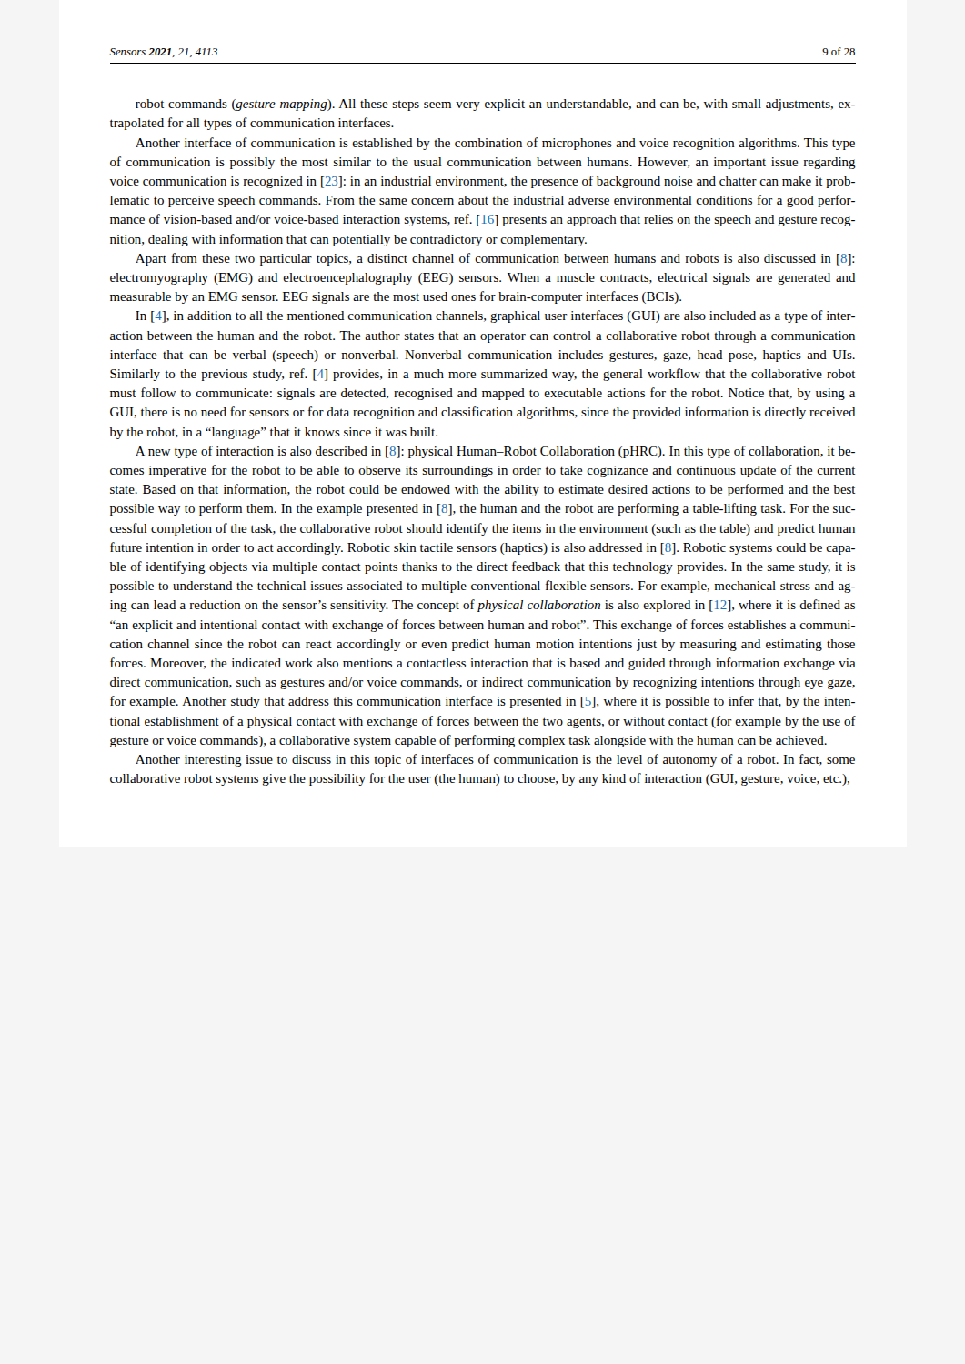Sensors 2021, 21, 4113 9 of 28
robot commands (gesture mapping). All these steps seem very explicit an understandable, and can be, with small adjustments, extrapolated for all types of communication interfaces.
Another interface of communication is established by the combination of microphones and voice recognition algorithms. This type of communication is possibly the most similar to the usual communication between humans. However, an important issue regarding voice communication is recognized in [23]: in an industrial environment, the presence of background noise and chatter can make it problematic to perceive speech commands. From the same concern about the industrial adverse environmental conditions for a good performance of vision-based and/or voice-based interaction systems, ref. [16] presents an approach that relies on the speech and gesture recognition, dealing with information that can potentially be contradictory or complementary.
Apart from these two particular topics, a distinct channel of communication between humans and robots is also discussed in [8]: electromyography (EMG) and electroencephalography (EEG) sensors. When a muscle contracts, electrical signals are generated and measurable by an EMG sensor. EEG signals are the most used ones for brain-computer interfaces (BCIs).
In [4], in addition to all the mentioned communication channels, graphical user interfaces (GUI) are also included as a type of interaction between the human and the robot. The author states that an operator can control a collaborative robot through a communication interface that can be verbal (speech) or nonverbal. Nonverbal communication includes gestures, gaze, head pose, haptics and UIs. Similarly to the previous study, ref. [4] provides, in a much more summarized way, the general workflow that the collaborative robot must follow to communicate: signals are detected, recognised and mapped to executable actions for the robot. Notice that, by using a GUI, there is no need for sensors or for data recognition and classification algorithms, since the provided information is directly received by the robot, in a “language” that it knows since it was built.
A new type of interaction is also described in [8]: physical Human–Robot Collaboration (pHRC). In this type of collaboration, it becomes imperative for the robot to be able to observe its surroundings in order to take cognizance and continuous update of the current state. Based on that information, the robot could be endowed with the ability to estimate desired actions to be performed and the best possible way to perform them. In the example presented in [8], the human and the robot are performing a table-lifting task. For the successful completion of the task, the collaborative robot should identify the items in the environment (such as the table) and predict human future intention in order to act accordingly. Robotic skin tactile sensors (haptics) is also addressed in [8]. Robotic systems could be capable of identifying objects via multiple contact points thanks to the direct feedback that this technology provides. In the same study, it is possible to understand the technical issues associated to multiple conventional flexible sensors. For example, mechanical stress and aging can lead a reduction on the sensor’s sensitivity. The concept of physical collaboration is also explored in [12], where it is defined as “an explicit and intentional contact with exchange of forces between human and robot”. This exchange of forces establishes a communication channel since the robot can react accordingly or even predict human motion intentions just by measuring and estimating those forces. Moreover, the indicated work also mentions a contactless interaction that is based and guided through information exchange via direct communication, such as gestures and/or voice commands, or indirect communication by recognizing intentions through eye gaze, for example. Another study that address this communication interface is presented in [5], where it is possible to infer that, by the intentional establishment of a physical contact with exchange of forces between the two agents, or without contact (for example by the use of gesture or voice commands), a collaborative system capable of performing complex task alongside with the human can be achieved.
Another interesting issue to discuss in this topic of interfaces of communication is the level of autonomy of a robot. In fact, some collaborative robot systems give the possibility for the user (the human) to choose, by any kind of interaction (GUI, gesture, voice, etc.),